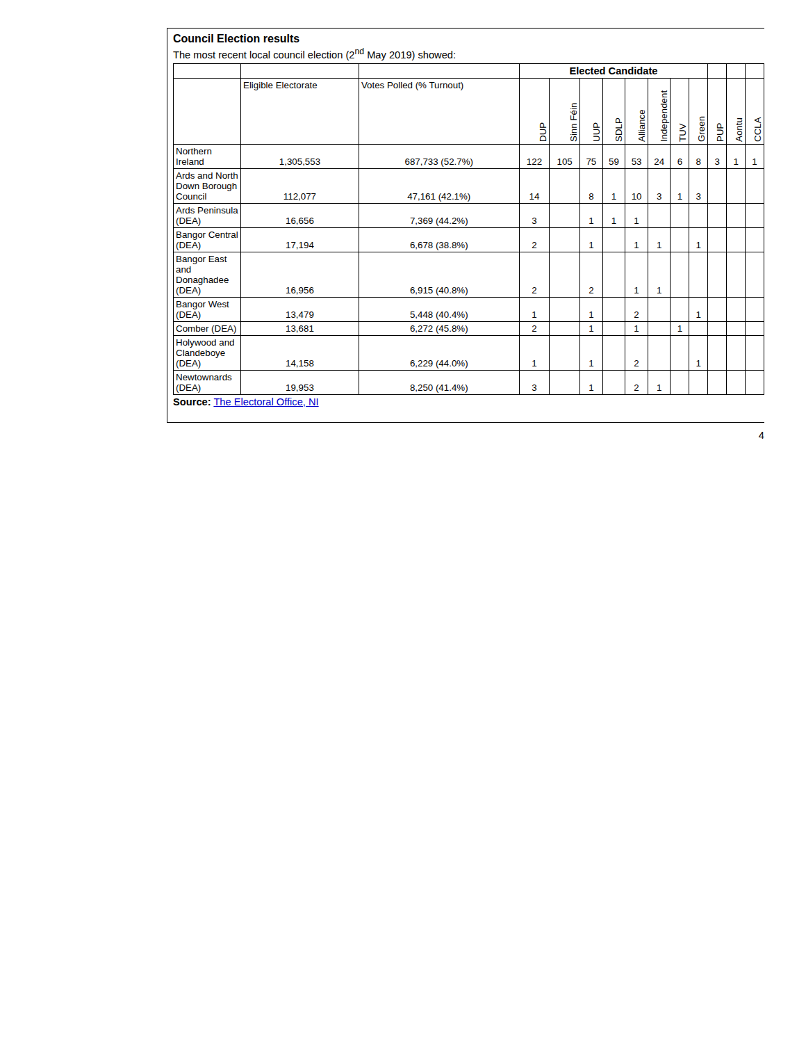Council Election results
The most recent local council election (2nd May 2019) showed:
| | | | Elected Candidate | | | |
| | Eligible Electorate | Votes Polled (% Turnout) | DUP | Sinn Féin | UUP | SDLP | Alliance | Independent | TUV | Green | PUP | Aontu | CCLA |
| Northern Ireland | 1,305,553 | 687,733 (52.7%) | 122 | 105 | 75 | 59 | 53 | 24 | 6 | 8 | 3 | 1 | 1 |
| Ards and North Down Borough Council | 112,077 | 47,161 (42.1%) | 14 | | 8 | 1 | 10 | 3 | 1 | 3 | | | |
| Ards Peninsula (DEA) | 16,656 | 7,369 (44.2%) | 3 | | 1 | 1 | 1 | | | | | | |
| Bangor Central (DEA) | 17,194 | 6,678 (38.8%) | 2 | | 1 | | 1 | 1 | | 1 | | | |
| Bangor East and Donaghadee (DEA) | 16,956 | 6,915 (40.8%) | 2 | | 2 | | 1 | 1 | | | | | |
| Bangor West (DEA) | 13,479 | 5,448 (40.4%) | 1 | | 1 | | 2 | | | 1 | | | |
| Comber (DEA) | 13,681 | 6,272 (45.8%) | 2 | | 1 | | 1 | | 1 | | | | |
| Holywood and Clandeboye (DEA) | 14,158 | 6,229 (44.0%) | 1 | | 1 | | 2 | | | 1 | | | |
| Newtownards (DEA) | 19,953 | 8,250 (41.4%) | 3 | | 1 | | 2 | 1 | | | | | |
Source: The Electoral Office, NI
4